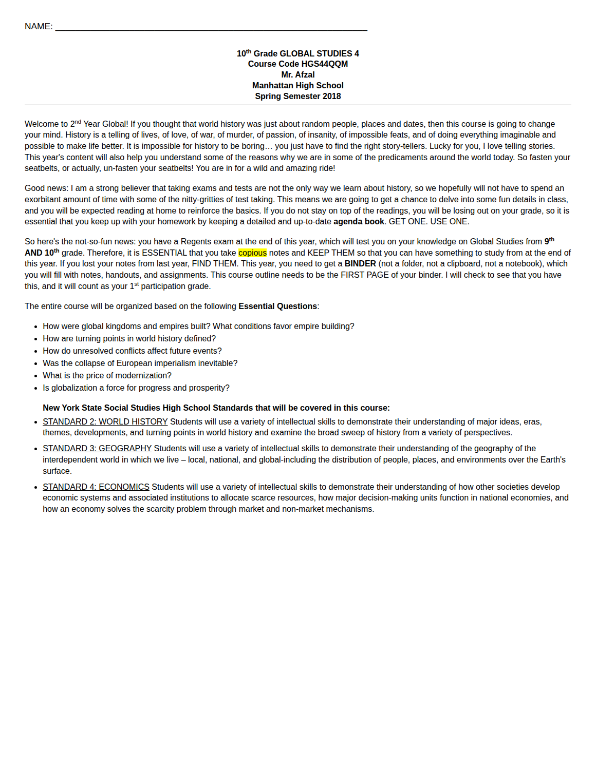NAME: _______________________________________________________________
10th Grade GLOBAL STUDIES 4
Course Code HGS44QQM
Mr. Afzal
Manhattan High School
Spring Semester 2018
Welcome to 2nd Year Global! If you thought that world history was just about random people, places and dates, then this course is going to change your mind. History is a telling of lives, of love, of war, of murder, of passion, of insanity, of impossible feats, and of doing everything imaginable and possible to make life better. It is impossible for history to be boring… you just have to find the right story-tellers. Lucky for you, I love telling stories. This year's content will also help you understand some of the reasons why we are in some of the predicaments around the world today. So fasten your seatbelts, or actually, un-fasten your seatbelts! You are in for a wild and amazing ride!
Good news: I am a strong believer that taking exams and tests are not the only way we learn about history, so we hopefully will not have to spend an exorbitant amount of time with some of the nitty-gritties of test taking. This means we are going to get a chance to delve into some fun details in class, and you will be expected reading at home to reinforce the basics. If you do not stay on top of the readings, you will be losing out on your grade, so it is essential that you keep up with your homework by keeping a detailed and up-to-date agenda book. GET ONE. USE ONE.
So here's the not-so-fun news: you have a Regents exam at the end of this year, which will test you on your knowledge on Global Studies from 9th AND 10th grade. Therefore, it is ESSENTIAL that you take copious notes and KEEP THEM so that you can have something to study from at the end of this year. If you lost your notes from last year, FIND THEM. This year, you need to get a BINDER (not a folder, not a clipboard, not a notebook), which you will fill with notes, handouts, and assignments. This course outline needs to be the FIRST PAGE of your binder. I will check to see that you have this, and it will count as your 1st participation grade.
The entire course will be organized based on the following Essential Questions:
How were global kingdoms and empires built? What conditions favor empire building?
How are turning points in world history defined?
How do unresolved conflicts affect future events?
Was the collapse of European imperialism inevitable?
What is the price of modernization?
Is globalization a force for progress and prosperity?
New York State Social Studies High School Standards that will be covered in this course:
STANDARD 2: WORLD HISTORY Students will use a variety of intellectual skills to demonstrate their understanding of major ideas, eras, themes, developments, and turning points in world history and examine the broad sweep of history from a variety of perspectives.
STANDARD 3: GEOGRAPHY Students will use a variety of intellectual skills to demonstrate their understanding of the geography of the interdependent world in which we live – local, national, and global-including the distribution of people, places, and environments over the Earth's surface.
STANDARD 4: ECONOMICS Students will use a variety of intellectual skills to demonstrate their understanding of how other societies develop economic systems and associated institutions to allocate scarce resources, how major decision-making units function in national economies, and how an economy solves the scarcity problem through market and non-market mechanisms.